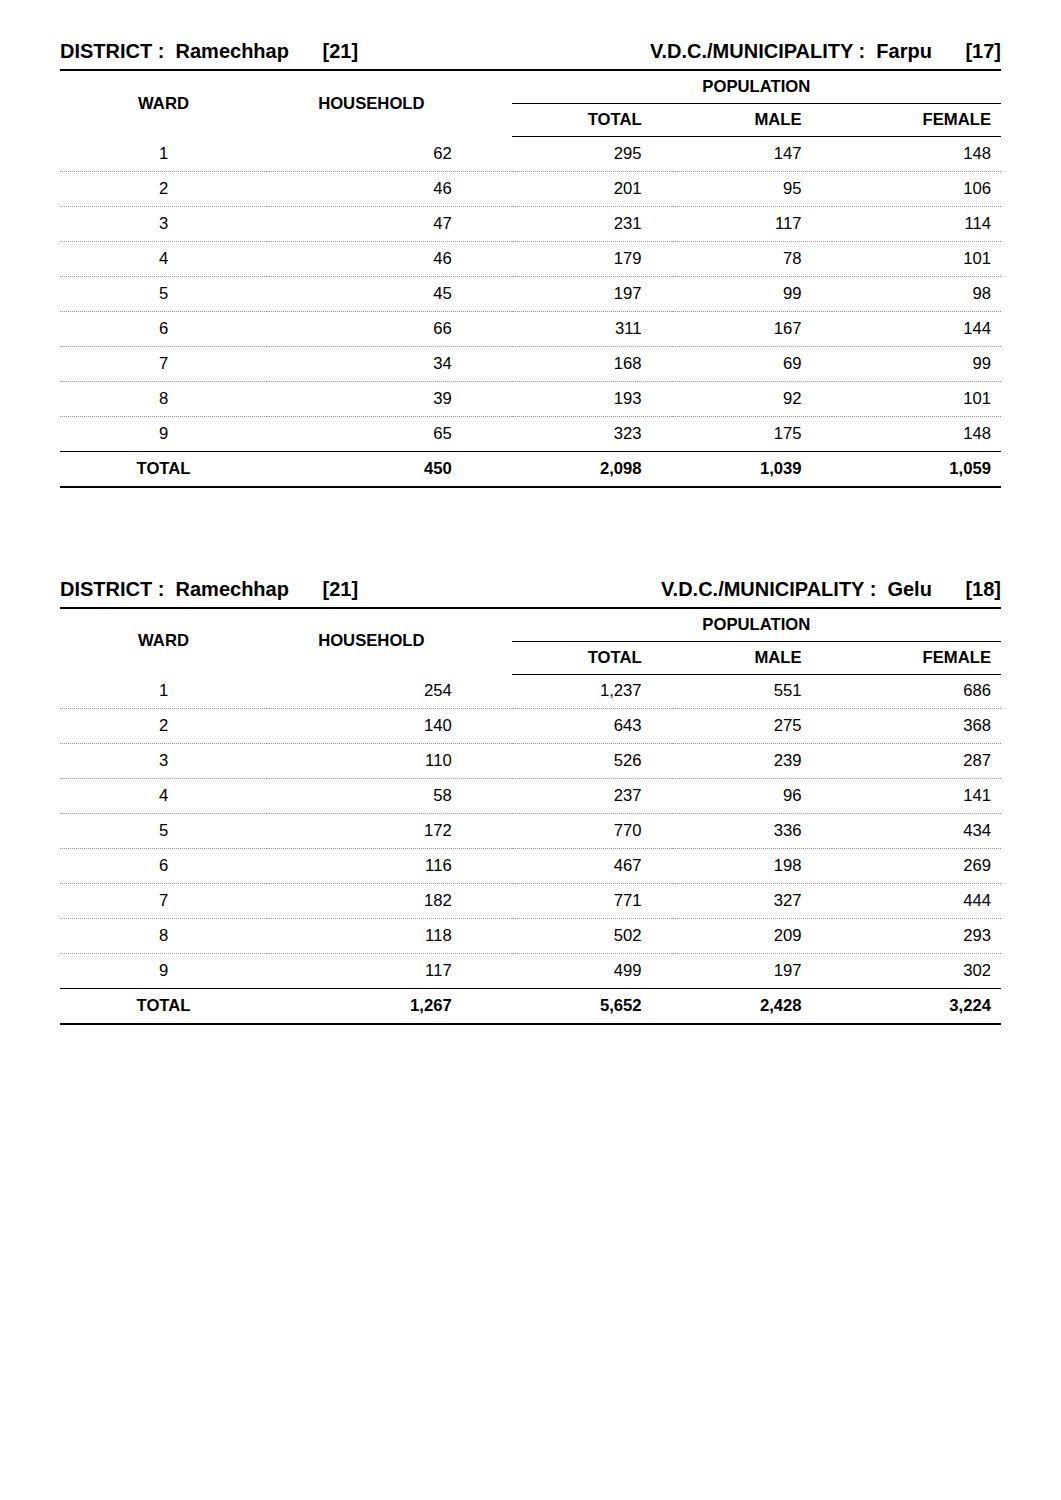DISTRICT : Ramechhap [21]
V.D.C./MUNICIPALITY : Farpu [17]
| WARD | HOUSEHOLD | POPULATION |
| --- | --- | --- |
| TOTAL | MALE | FEMALE |
| 1 | 62 | 295 | 147 | 148 |
| 2 | 46 | 201 | 95 | 106 |
| 3 | 47 | 231 | 117 | 114 |
| 4 | 46 | 179 | 78 | 101 |
| 5 | 45 | 197 | 99 | 98 |
| 6 | 66 | 311 | 167 | 144 |
| 7 | 34 | 168 | 69 | 99 |
| 8 | 39 | 193 | 92 | 101 |
| 9 | 65 | 323 | 175 | 148 |
| TOTAL | 450 | 2,098 | 1,039 | 1,059 |
DISTRICT : Ramechhap [21]
V.D.C./MUNICIPALITY : Gelu [18]
| WARD | HOUSEHOLD | POPULATION |
| --- | --- | --- |
| TOTAL | MALE | FEMALE |
| 1 | 254 | 1,237 | 551 | 686 |
| 2 | 140 | 643 | 275 | 368 |
| 3 | 110 | 526 | 239 | 287 |
| 4 | 58 | 237 | 96 | 141 |
| 5 | 172 | 770 | 336 | 434 |
| 6 | 116 | 467 | 198 | 269 |
| 7 | 182 | 771 | 327 | 444 |
| 8 | 118 | 502 | 209 | 293 |
| 9 | 117 | 499 | 197 | 302 |
| TOTAL | 1,267 | 5,652 | 2,428 | 3,224 |